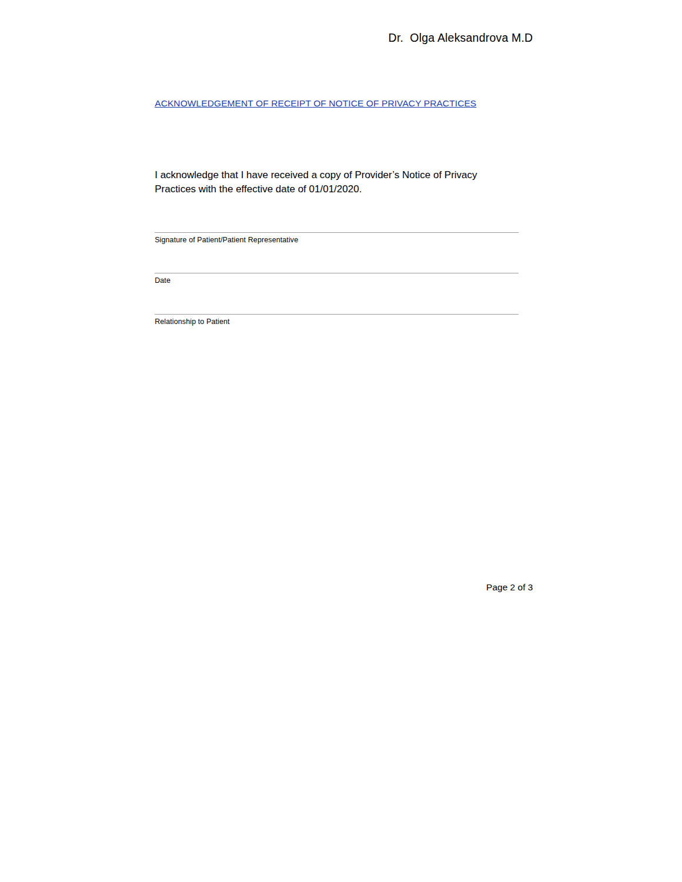Dr. Olga Aleksandrova M.D
ACKNOWLEDGEMENT OF RECEIPT OF NOTICE OF PRIVACY PRACTICES
I acknowledge that I have received a copy of Provider’s Notice of Privacy Practices with the effective date of 01/01/2020.
Signature of Patient/Patient Representative
Date
Relationship to Patient
Page 2 of 3